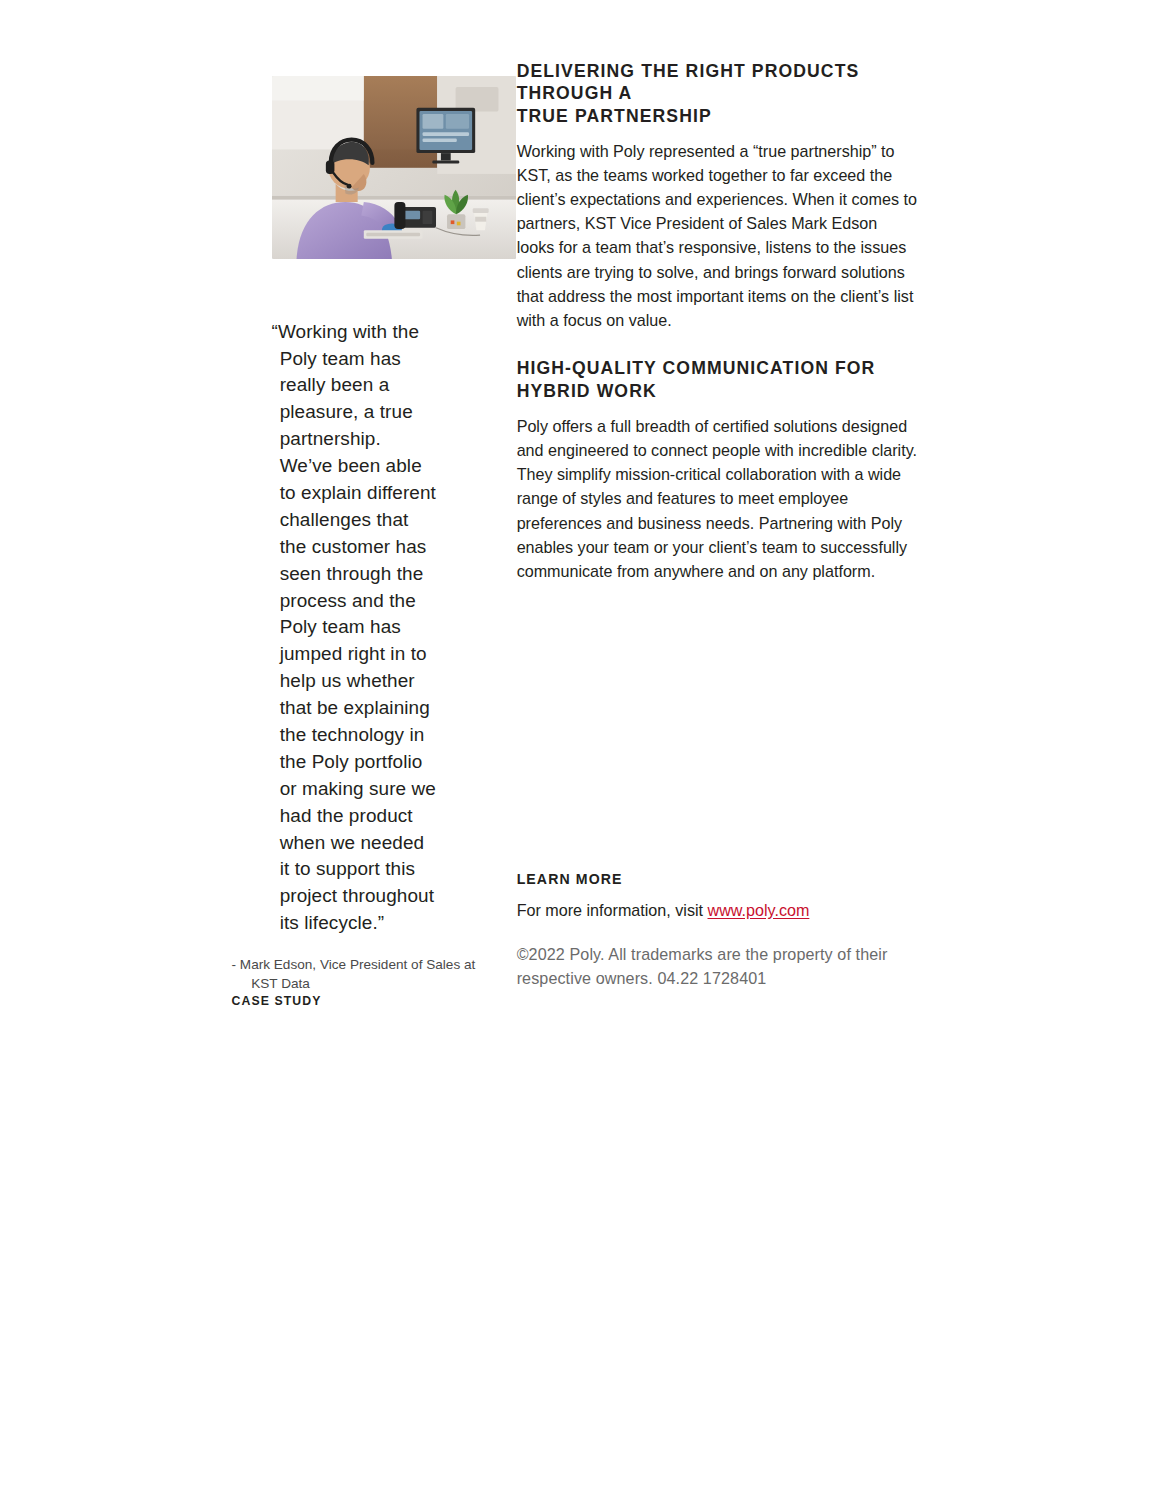“Working with the Poly team has really been a pleasure, a true partnership. We’ve been able to explain different challenges that the customer has seen through the process and the Poly team has jumped right in to help us whether that be explaining the technology in the Poly portfolio or making sure we had the product when we needed it to support this project throughout its lifecycle.”
- Mark Edson, Vice President of Sales at KST Data
Delivering the right products through a
true partnership
Working with Poly represented a “true partnership” to KST, as the teams worked together to far exceed the client’s expectations and experiences. When it comes to partners, KST Vice President of Sales Mark Edson looks for a team that’s responsive, listens to the issues clients are trying to solve, and brings forward solutions that address the most important items on the client’s list with a focus on value.
High-quality communication for hybrid work
Poly offers a full breadth of certified solutions designed and engineered to connect people with incredible clarity. They simplify mission-critical collaboration with a wide range of styles and features to meet employee preferences and business needs. Partnering with Poly enables your team or your client’s team to successfully communicate from anywhere and on any platform.
Case Study
Learn more
For more information, visit www.poly.com
©2022 Poly. All trademarks are the property of their respective owners. 04.22 1728401